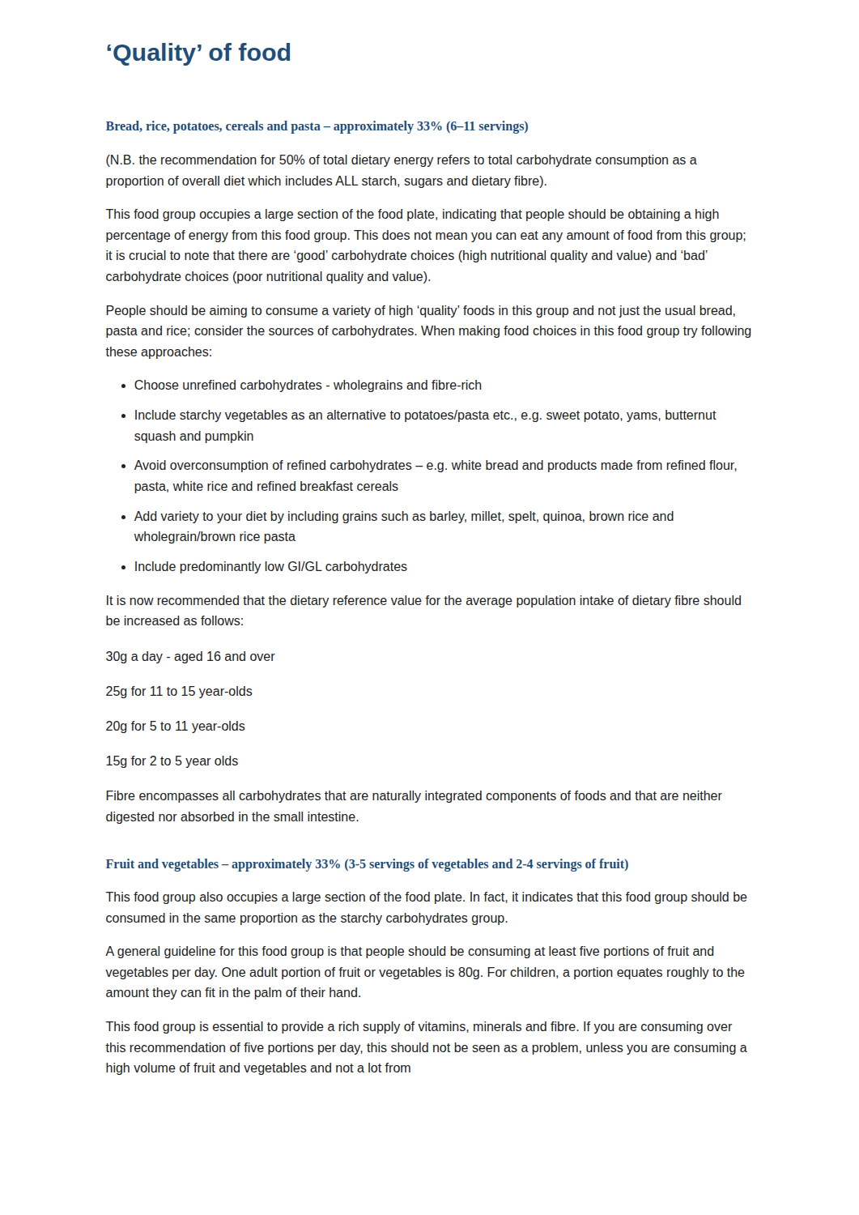‘Quality’ of food
Bread, rice, potatoes, cereals and pasta – approximately 33% (6–11 servings)
(N.B. the recommendation for 50% of total dietary energy refers to total carbohydrate consumption as a proportion of overall diet which includes ALL starch, sugars and dietary fibre).
This food group occupies a large section of the food plate, indicating that people should be obtaining a high percentage of energy from this food group. This does not mean you can eat any amount of food from this group; it is crucial to note that there are ‘good’ carbohydrate choices (high nutritional quality and value) and ‘bad’ carbohydrate choices (poor nutritional quality and value).
People should be aiming to consume a variety of high ‘quality’ foods in this group and not just the usual bread, pasta and rice; consider the sources of carbohydrates. When making food choices in this food group try following these approaches:
Choose unrefined carbohydrates - wholegrains and fibre-rich
Include starchy vegetables as an alternative to potatoes/pasta etc., e.g. sweet potato, yams, butternut squash and pumpkin
Avoid overconsumption of refined carbohydrates – e.g. white bread and products made from refined flour, pasta, white rice and refined breakfast cereals
Add variety to your diet by including grains such as barley, millet, spelt, quinoa, brown rice and wholegrain/brown rice pasta
Include predominantly low GI/GL carbohydrates
It is now recommended that the dietary reference value for the average population intake of dietary fibre should be increased as follows:
30g a day - aged 16 and over
25g for 11 to 15 year-olds
20g for 5 to 11 year-olds
15g for 2 to 5 year olds
Fibre encompasses all carbohydrates that are naturally integrated components of foods and that are neither digested nor absorbed in the small intestine.
Fruit and vegetables – approximately 33% (3-5 servings of vegetables and 2-4 servings of fruit)
This food group also occupies a large section of the food plate. In fact, it indicates that this food group should be consumed in the same proportion as the starchy carbohydrates group.
A general guideline for this food group is that people should be consuming at least five portions of fruit and vegetables per day. One adult portion of fruit or vegetables is 80g. For children, a portion equates roughly to the amount they can fit in the palm of their hand.
This food group is essential to provide a rich supply of vitamins, minerals and fibre. If you are consuming over this recommendation of five portions per day, this should not be seen as a problem, unless you are consuming a high volume of fruit and vegetables and not a lot from